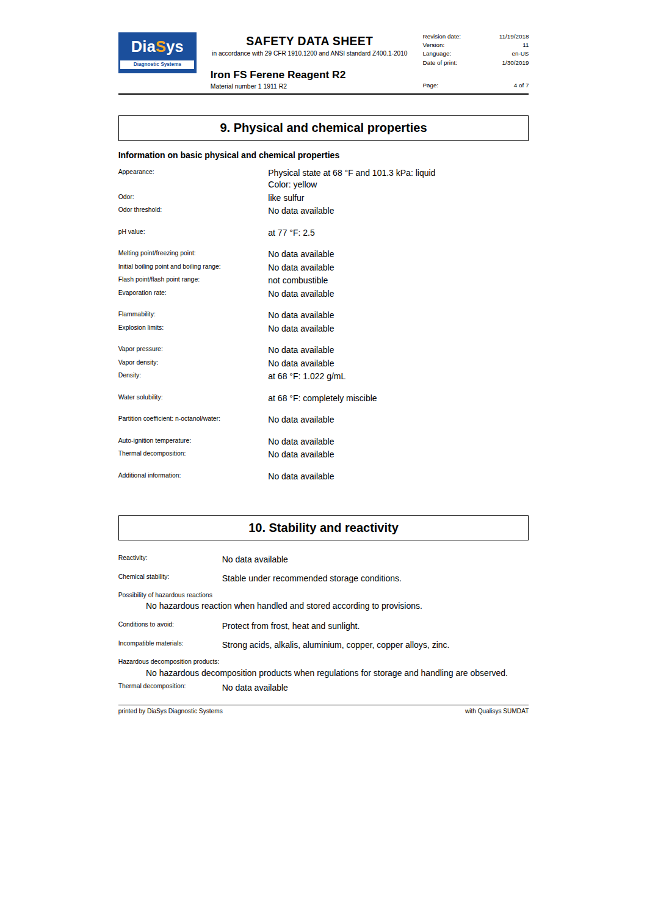DiaSys
Diagnostic Systems
SAFETY DATA SHEET
in accordance with 29 CFR 1910.1200 and ANSI standard Z400.1-2010
Iron FS Ferene Reagent R2
Material number 1 1911 R2
| Revision date: | 11/19/2018 |
| Version: | 11 |
| Language: | en-US |
| Date of print: | 1/30/2019 |
| Page: | 4 of 7 |
9. Physical and chemical properties
Information on basic physical and chemical properties
| Appearance: | Physical state at 68 °F and 101.3 kPa: liquid Color: yellow |
| Odor: | like sulfur |
| Odor threshold: | No data available |
| pH value: | at 77 °F: 2.5 |
| Melting point/freezing point: | No data available |
| Initial boiling point and boiling range: | No data available |
| Flash point/flash point range: | not combustible |
| Evaporation rate: | No data available |
| Flammability: | No data available |
| Explosion limits: | No data available |
| Vapor pressure: | No data available |
| Vapor density: | No data available |
| Density: | at 68 °F: 1.022 g/mL |
| Water solubility: | at 68 °F: completely miscible |
| Partition coefficient: n-octanol/water: | No data available |
| Auto-ignition temperature: | No data available |
| Thermal decomposition: | No data available |
| Additional information: | No data available |
10. Stability and reactivity
| Reactivity: | No data available |
| Chemical stability: | Stable under recommended storage conditions. |
Possibility of hazardous reactions
No hazardous reaction when handled and stored according to provisions.
| Conditions to avoid: | Protect from frost, heat and sunlight. |
| Incompatible materials: | Strong acids, alkalis, aluminium, copper, copper alloys, zinc. |
Hazardous decomposition products:
No hazardous decomposition products when regulations for storage and handling are observed.
| Thermal decomposition: | No data available |
printed by DiaSys Diagnostic Systems with Qualisys SUMDAT